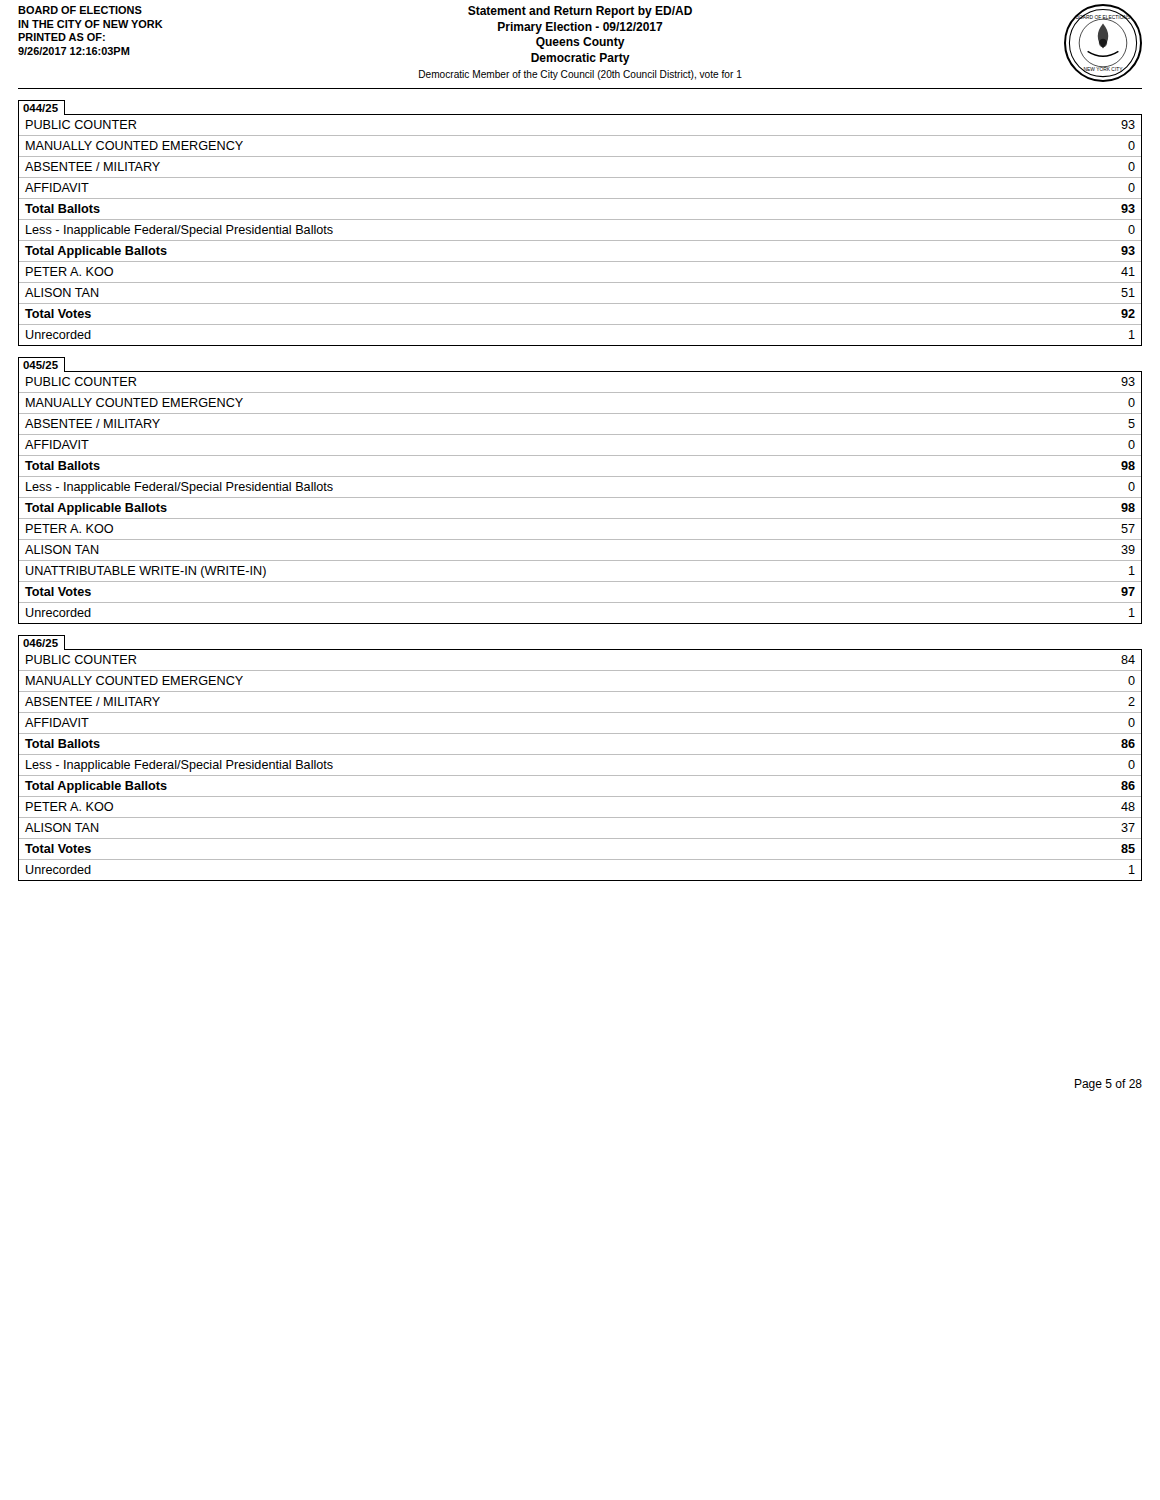BOARD OF ELECTIONS
IN THE CITY OF NEW YORK
PRINTED AS OF:
9/26/2017 12:16:03PM
Statement and Return Report by ED/AD
Primary Election - 09/12/2017
Queens County
Democratic Party
Democratic Member of the City Council (20th Council District), vote for 1
BOARD OF ELECTIONS NEW YORK CITY
044/25
| PUBLIC COUNTER | 93 |
| MANUALLY COUNTED EMERGENCY | 0 |
| ABSENTEE / MILITARY | 0 |
| AFFIDAVIT | 0 |
| Total Ballots | 93 |
| Less - Inapplicable Federal/Special Presidential Ballots | 0 |
| Total Applicable Ballots | 93 |
| PETER A. KOO | 41 |
| ALISON TAN | 51 |
| Total Votes | 92 |
| Unrecorded | 1 |
045/25
| PUBLIC COUNTER | 93 |
| MANUALLY COUNTED EMERGENCY | 0 |
| ABSENTEE / MILITARY | 5 |
| AFFIDAVIT | 0 |
| Total Ballots | 98 |
| Less - Inapplicable Federal/Special Presidential Ballots | 0 |
| Total Applicable Ballots | 98 |
| PETER A. KOO | 57 |
| ALISON TAN | 39 |
| UNATTRIBUTABLE WRITE-IN (WRITE-IN) | 1 |
| Total Votes | 97 |
| Unrecorded | 1 |
046/25
| PUBLIC COUNTER | 84 |
| MANUALLY COUNTED EMERGENCY | 0 |
| ABSENTEE / MILITARY | 2 |
| AFFIDAVIT | 0 |
| Total Ballots | 86 |
| Less - Inapplicable Federal/Special Presidential Ballots | 0 |
| Total Applicable Ballots | 86 |
| PETER A. KOO | 48 |
| ALISON TAN | 37 |
| Total Votes | 85 |
| Unrecorded | 1 |
Page 5 of 28